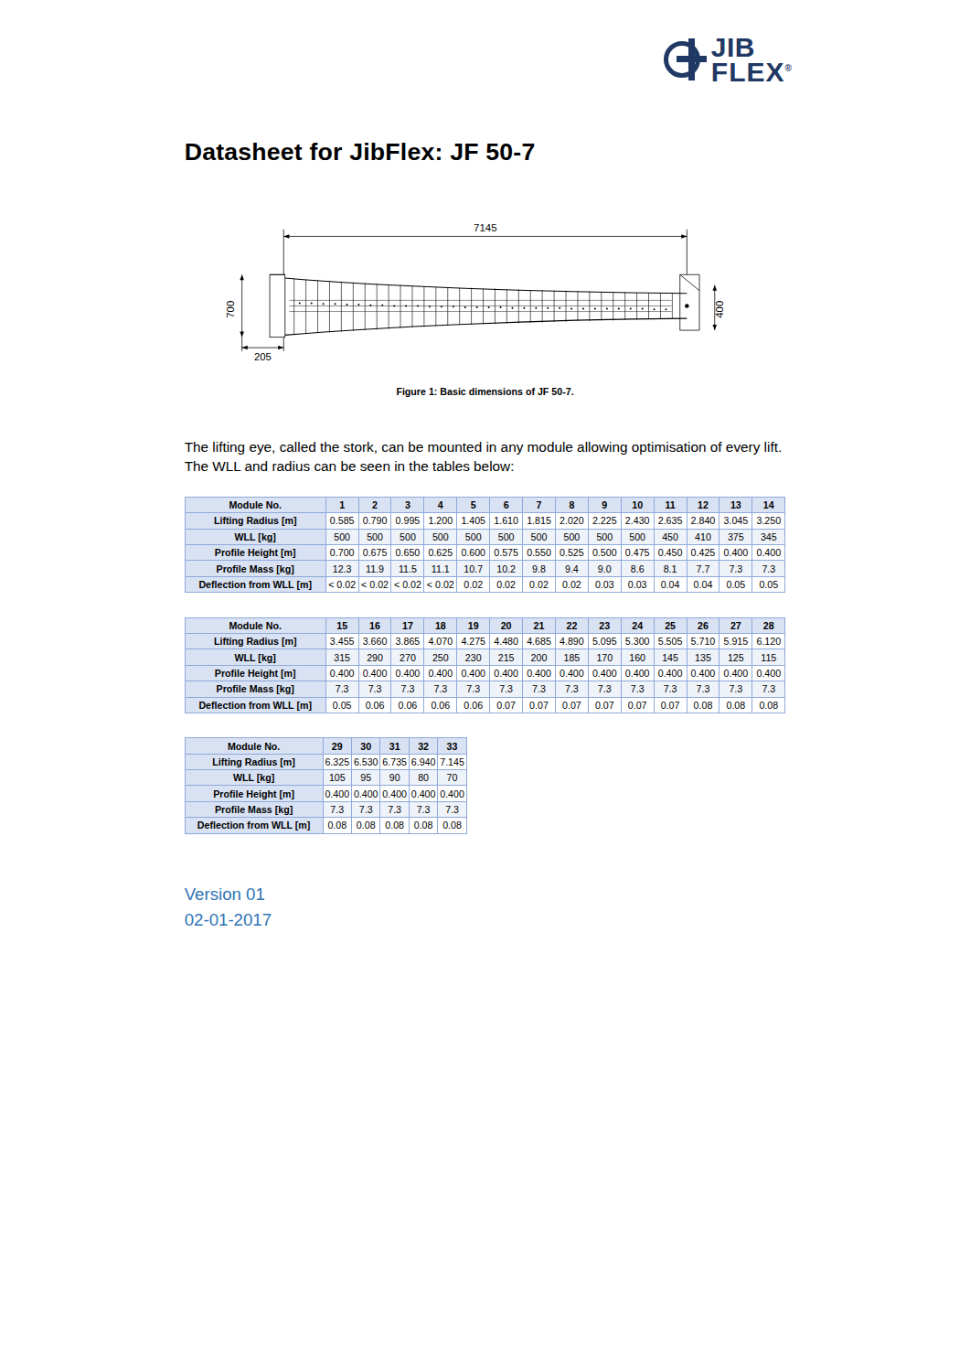JIB
FLEX®
Datasheet for JibFlex: JF 50-7
7145 700 400 205
Figure 1: Basic dimensions of JF 50-7.
The lifting eye, called the stork, can be mounted in any module allowing optimisation of every lift. The WLL and radius can be seen in the tables below:
| Module No. | 1 | 2 | 3 | 4 | 5 | 6 | 7 | 8 | 9 | 10 | 11 | 12 | 13 | 14 |
| --- | --- | --- | --- | --- | --- | --- | --- | --- | --- | --- | --- | --- | --- | --- |
| Lifting Radius [m] | 0.585 | 0.790 | 0.995 | 1.200 | 1.405 | 1.610 | 1.815 | 2.020 | 2.225 | 2.430 | 2.635 | 2.840 | 3.045 | 3.250 |
| WLL [kg] | 500 | 500 | 500 | 500 | 500 | 500 | 500 | 500 | 500 | 500 | 450 | 410 | 375 | 345 |
| Profile Height [m] | 0.700 | 0.675 | 0.650 | 0.625 | 0.600 | 0.575 | 0.550 | 0.525 | 0.500 | 0.475 | 0.450 | 0.425 | 0.400 | 0.400 |
| Profile Mass [kg] | 12.3 | 11.9 | 11.5 | 11.1 | 10.7 | 10.2 | 9.8 | 9.4 | 9.0 | 8.6 | 8.1 | 7.7 | 7.3 | 7.3 |
| Deflection from WLL [m] | < 0.02 | < 0.02 | < 0.02 | < 0.02 | 0.02 | 0.02 | 0.02 | 0.02 | 0.03 | 0.03 | 0.04 | 0.04 | 0.05 | 0.05 |
| Module No. | 15 | 16 | 17 | 18 | 19 | 20 | 21 | 22 | 23 | 24 | 25 | 26 | 27 | 28 |
| --- | --- | --- | --- | --- | --- | --- | --- | --- | --- | --- | --- | --- | --- | --- |
| Lifting Radius [m] | 3.455 | 3.660 | 3.865 | 4.070 | 4.275 | 4.480 | 4.685 | 4.890 | 5.095 | 5.300 | 5.505 | 5.710 | 5.915 | 6.120 |
| WLL [kg] | 315 | 290 | 270 | 250 | 230 | 215 | 200 | 185 | 170 | 160 | 145 | 135 | 125 | 115 |
| Profile Height [m] | 0.400 | 0.400 | 0.400 | 0.400 | 0.400 | 0.400 | 0.400 | 0.400 | 0.400 | 0.400 | 0.400 | 0.400 | 0.400 | 0.400 |
| Profile Mass [kg] | 7.3 | 7.3 | 7.3 | 7.3 | 7.3 | 7.3 | 7.3 | 7.3 | 7.3 | 7.3 | 7.3 | 7.3 | 7.3 | 7.3 |
| Deflection from WLL [m] | 0.05 | 0.06 | 0.06 | 0.06 | 0.06 | 0.07 | 0.07 | 0.07 | 0.07 | 0.07 | 0.07 | 0.08 | 0.08 | 0.08 |
| Module No. | 29 | 30 | 31 | 32 | 33 |
| --- | --- | --- | --- | --- | --- |
| Lifting Radius [m] | 6.325 | 6.530 | 6.735 | 6.940 | 7.145 |
| WLL [kg] | 105 | 95 | 90 | 80 | 70 |
| Profile Height [m] | 0.400 | 0.400 | 0.400 | 0.400 | 0.400 |
| Profile Mass [kg] | 7.3 | 7.3 | 7.3 | 7.3 | 7.3 |
| Deflection from WLL [m] | 0.08 | 0.08 | 0.08 | 0.08 | 0.08 |
Version 01
02-01-2017